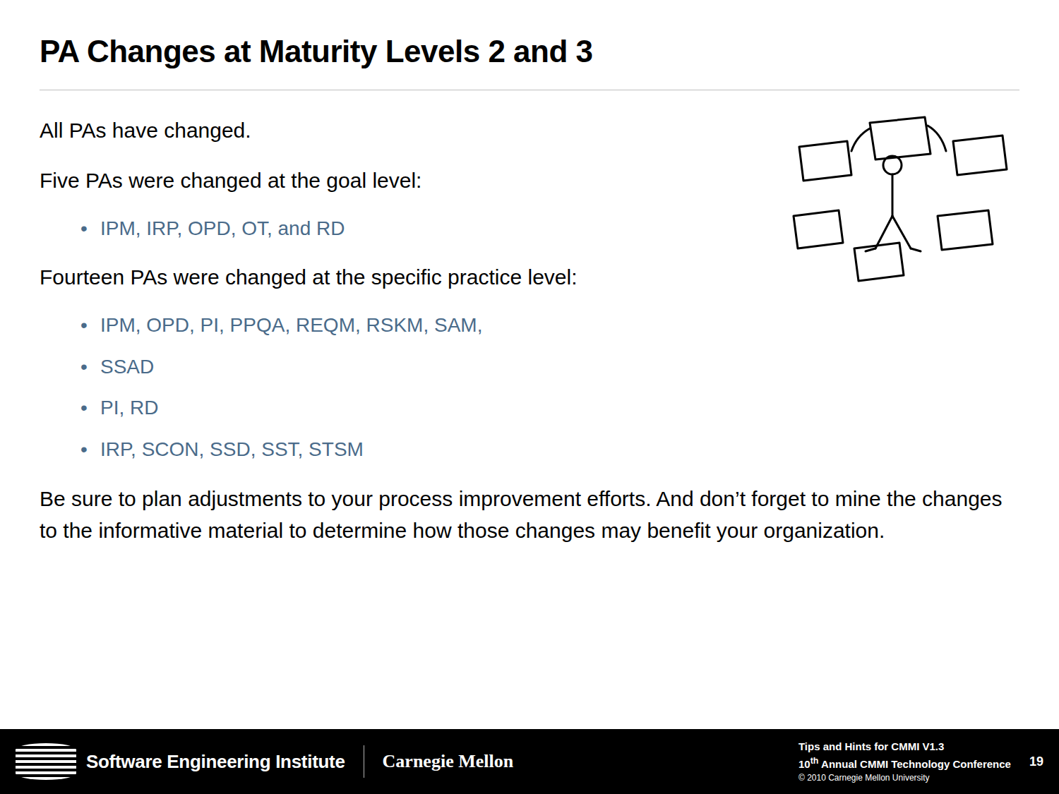PA Changes at Maturity Levels 2 and 3
All PAs have changed.
Five PAs were changed at the goal level:
IPM, IRP, OPD, OT, and RD
Fourteen PAs were changed at the specific practice level:
IPM, OPD, PI, PPQA, REQM, RSKM, SAM,
SSAD
PI, RD
IRP, SCON, SSD, SST, STSM
Be sure to plan adjustments to your process improvement efforts. And don’t forget to mine the changes to the informative material to determine how those changes may benefit your organization.
Software Engineering Institute
Carnegie Mellon
Tips and Hints for CMMI V1.3
10th Annual CMMI Technology Conference
© 2010 Carnegie Mellon University
19